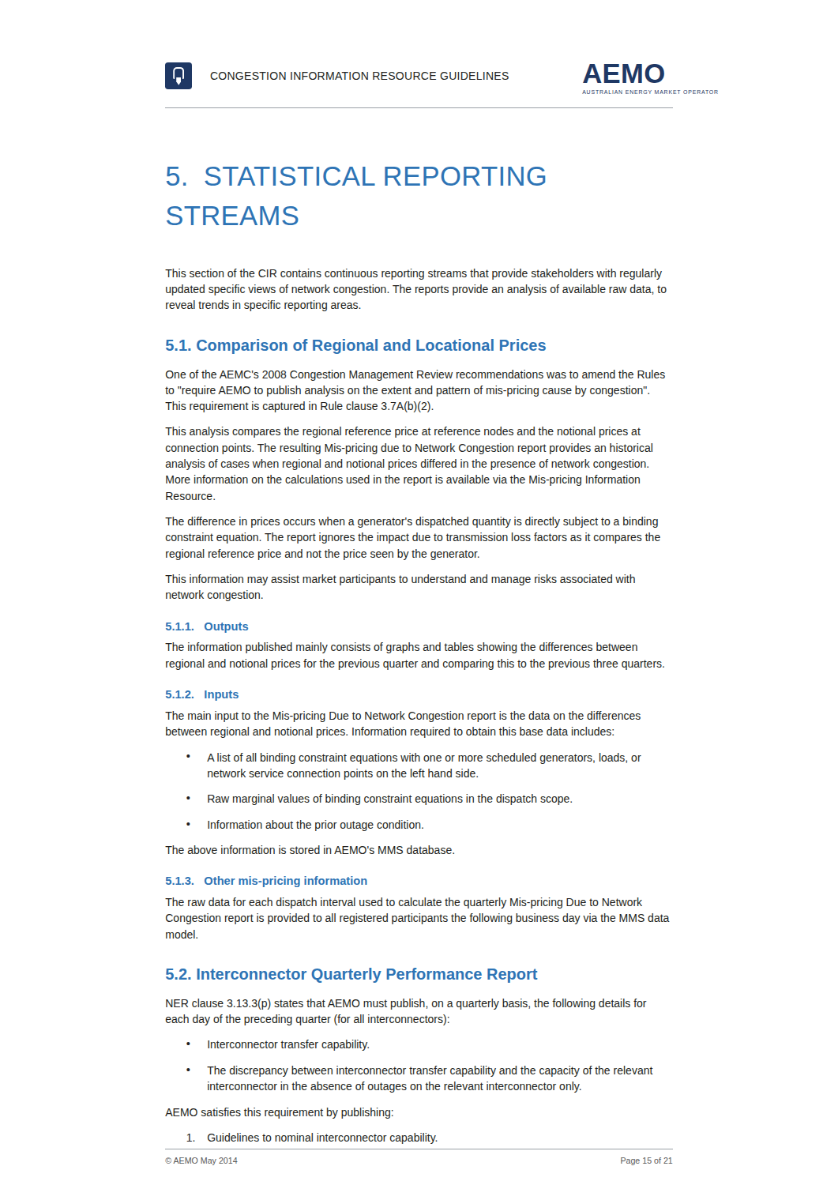Congestion Information Resource Guidelines
AEMO Australian Energy Market Operator
5. STATISTICAL REPORTING STREAMS
This section of the CIR contains continuous reporting streams that provide stakeholders with regularly updated specific views of network congestion. The reports provide an analysis of available raw data, to reveal trends in specific reporting areas.
5.1. Comparison of Regional and Locational Prices
One of the AEMC's 2008 Congestion Management Review recommendations was to amend the Rules to "require AEMO to publish analysis on the extent and pattern of mis-pricing cause by congestion". This requirement is captured in Rule clause 3.7A(b)(2).
This analysis compares the regional reference price at reference nodes and the notional prices at connection points. The resulting Mis-pricing due to Network Congestion report provides an historical analysis of cases when regional and notional prices differed in the presence of network congestion. More information on the calculations used in the report is available via the Mis-pricing Information Resource.
The difference in prices occurs when a generator's dispatched quantity is directly subject to a binding constraint equation. The report ignores the impact due to transmission loss factors as it compares the regional reference price and not the price seen by the generator.
This information may assist market participants to understand and manage risks associated with network congestion.
5.1.1. Outputs
The information published mainly consists of graphs and tables showing the differences between regional and notional prices for the previous quarter and comparing this to the previous three quarters.
5.1.2. Inputs
The main input to the Mis-pricing Due to Network Congestion report is the data on the differences between regional and notional prices. Information required to obtain this base data includes:
A list of all binding constraint equations with one or more scheduled generators, loads, or network service connection points on the left hand side.
Raw marginal values of binding constraint equations in the dispatch scope.
Information about the prior outage condition.
The above information is stored in AEMO's MMS database.
5.1.3. Other mis-pricing information
The raw data for each dispatch interval used to calculate the quarterly Mis-pricing Due to Network Congestion report is provided to all registered participants the following business day via the MMS data model.
5.2. Interconnector Quarterly Performance Report
NER clause 3.13.3(p) states that AEMO must publish, on a quarterly basis, the following details for each day of the preceding quarter (for all interconnectors):
Interconnector transfer capability.
The discrepancy between interconnector transfer capability and the capacity of the relevant interconnector in the absence of outages on the relevant interconnector only.
AEMO satisfies this requirement by publishing:
Guidelines to nominal interconnector capability.
© AEMO May 2014 Page 15 of 21